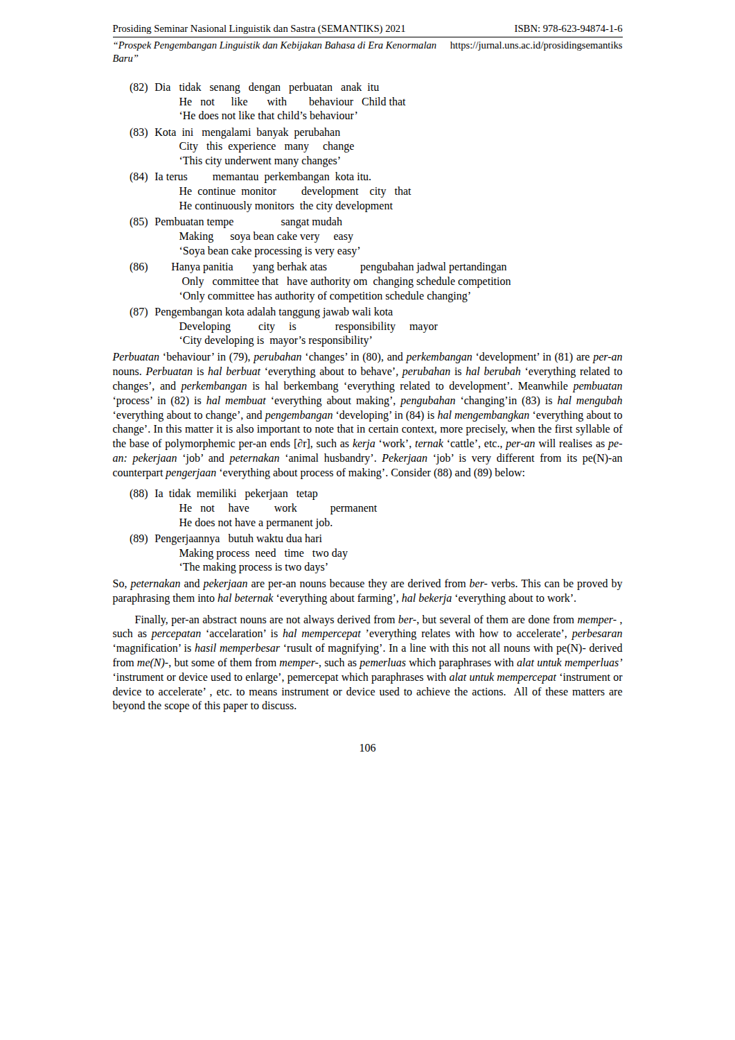Prosiding Seminar Nasional Linguistik dan Sastra (SEMANTIKS) 2021 ISBN: 978-623-94874-1-6
“Prospek Pengembangan Linguistik dan Kebijakan Bahasa di Era Kenormalan Baru” https://jurnal.uns.ac.id/prosidingsemantiks
(82) Dia tidak senang dengan perbuatan anak itu He not like with behaviour Child that ‘He does not like that child’s behaviour’
(83) Kota ini mengalami banyak perubahan City this experience many change ‘This city underwent many changes’
(84) Ia terus memantau perkembangan kota itu. He continue monitor development city that He continuously monitors the city development
(85) Pembuatan tempe sangat mudah Making soya bean cake very easy ‘Soya bean cake processing is very easy’
(86) Hanya panitia yang berhak atas pengubahan jadwal pertandingan Only committee that have authority om changing schedule competition ‘Only committee has authority of competition schedule changing’
(87) Pengembangan kota adalah tanggung jawab wali kota Developing city is responsibility mayor ‘City developing is mayor’s responsibility’
Perbuatan ‘behaviour’ in (79), perubahan ‘changes’ in (80), and perkembangan ‘development’ in (81) are per-an nouns. Perbuatan is hal berbuat ‘everything about to behave’, perubahan is hal berubah ‘everything related to changes’, and perkembangan is hal berkembang ‘everything related to development’. Meanwhile pembuatan ‘process’ in (82) is hal membuat ‘everything about making’, pengubahan ‘changing’in (83) is hal mengubah ‘everything about to change’, and pengembangan ‘developing’ in (84) is hal mengembangkan ‘everything about to change’. In this matter it is also important to note that in certain context, more precisely, when the first syllable of the base of polymorphemic per-an ends [∂r], such as kerja ‘work’, ternak ‘cattle’, etc., per-an will realises as pe-an: pekerjaan ‘job’ and peternakan ‘animal husbandry’. Pekerjaan ‘job’ is very different from its pe(N)-an counterpart pengerjaan ‘everything about process of making’. Consider (88) and (89) below:
(88) Ia tidak memiliki pekerjaan tetap He not have work permanent He does not have a permanent job.
(89) Pengerjaannya butuh waktu dua hari Making process need time two day ‘The making process is two days’
So, peternakan and pekerjaan are per-an nouns because they are derived from ber- verbs. This can be proved by paraphrasing them into hal beternak ‘everything about farming’, hal bekerja ‘everything about to work’.
Finally, per-an abstract nouns are not always derived from ber-, but several of them are done from memper- , such as percepatan ‘accelaration’ is hal mempercepat ’everything relates with how to accelerate’, perbesaran ‘magnification’ is hasil memperbesar ‘rusult of magnifying’. In a line with this not all nouns with pe(N)- derived from me(N)-, but some of them from memper-, such as pemerluas which paraphrases with alat untuk memperluas’ ‘instrument or device used to enlarge’, pemercepat which paraphrases with alat untuk mempercepat ‘instrument or device to accelerate’ , etc. to means instrument or device used to achieve the actions. All of these matters are beyond the scope of this paper to discuss.
106